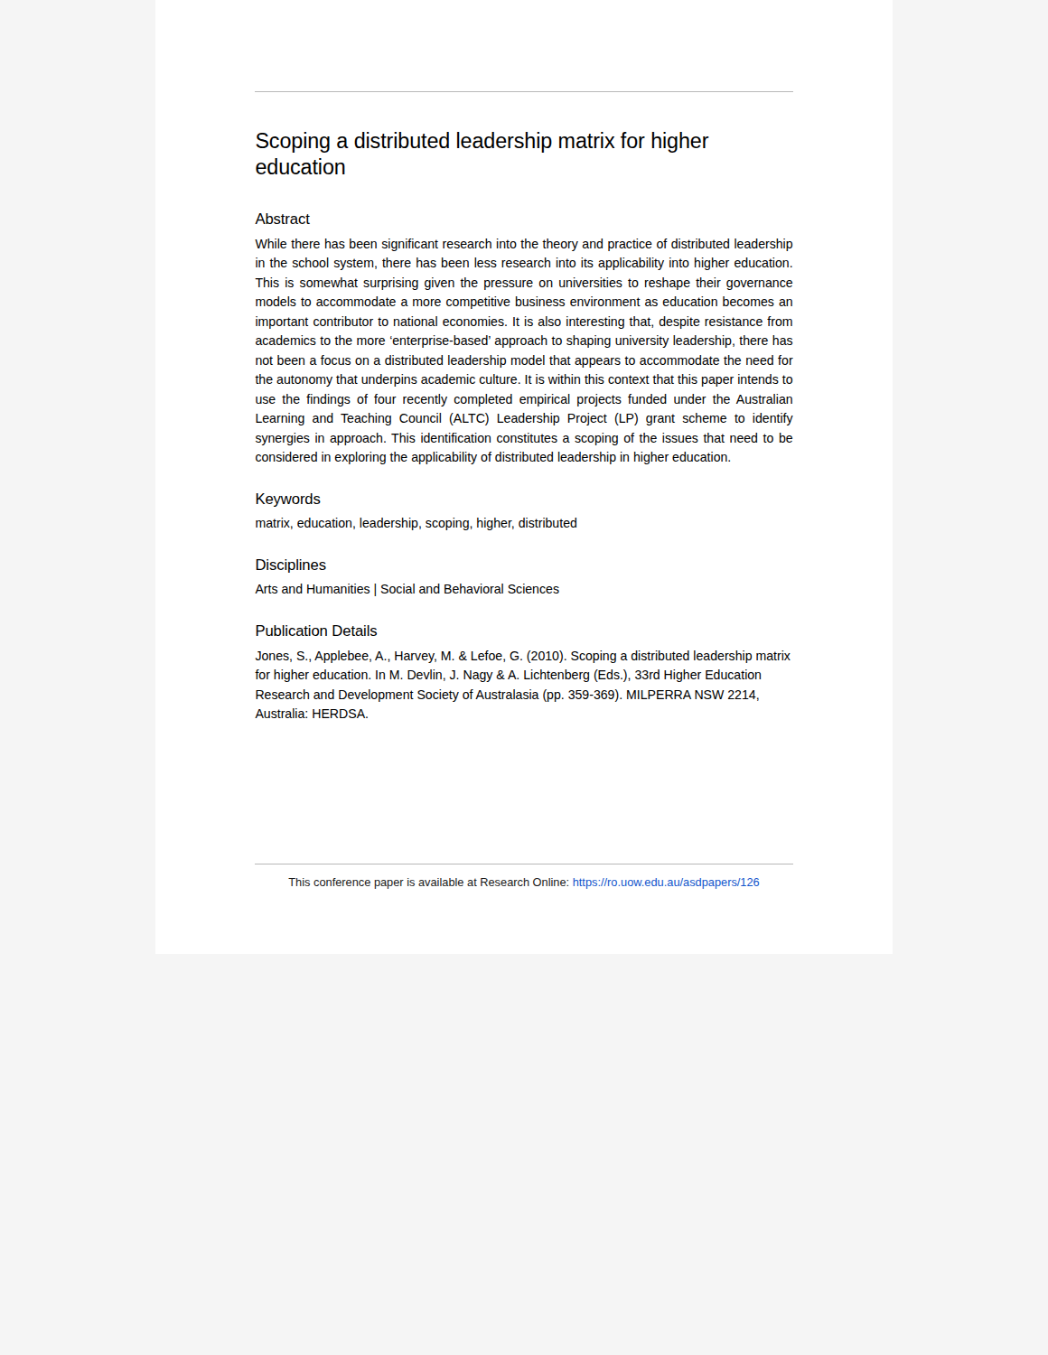Scoping a distributed leadership matrix for higher education
Abstract
While there has been significant research into the theory and practice of distributed leadership in the school system, there has been less research into its applicability into higher education. This is somewhat surprising given the pressure on universities to reshape their governance models to accommodate a more competitive business environment as education becomes an important contributor to national economies. It is also interesting that, despite resistance from academics to the more ‘enterprise-based’ approach to shaping university leadership, there has not been a focus on a distributed leadership model that appears to accommodate the need for the autonomy that underpins academic culture. It is within this context that this paper intends to use the findings of four recently completed empirical projects funded under the Australian Learning and Teaching Council (ALTC) Leadership Project (LP) grant scheme to identify synergies in approach. This identification constitutes a scoping of the issues that need to be considered in exploring the applicability of distributed leadership in higher education.
Keywords
matrix, education, leadership, scoping, higher, distributed
Disciplines
Arts and Humanities | Social and Behavioral Sciences
Publication Details
Jones, S., Applebee, A., Harvey, M. & Lefoe, G. (2010). Scoping a distributed leadership matrix for higher education. In M. Devlin, J. Nagy & A. Lichtenberg (Eds.), 33rd Higher Education Research and Development Society of Australasia (pp. 359-369). MILPERRA NSW 2214, Australia: HERDSA.
This conference paper is available at Research Online: https://ro.uow.edu.au/asdpapers/126